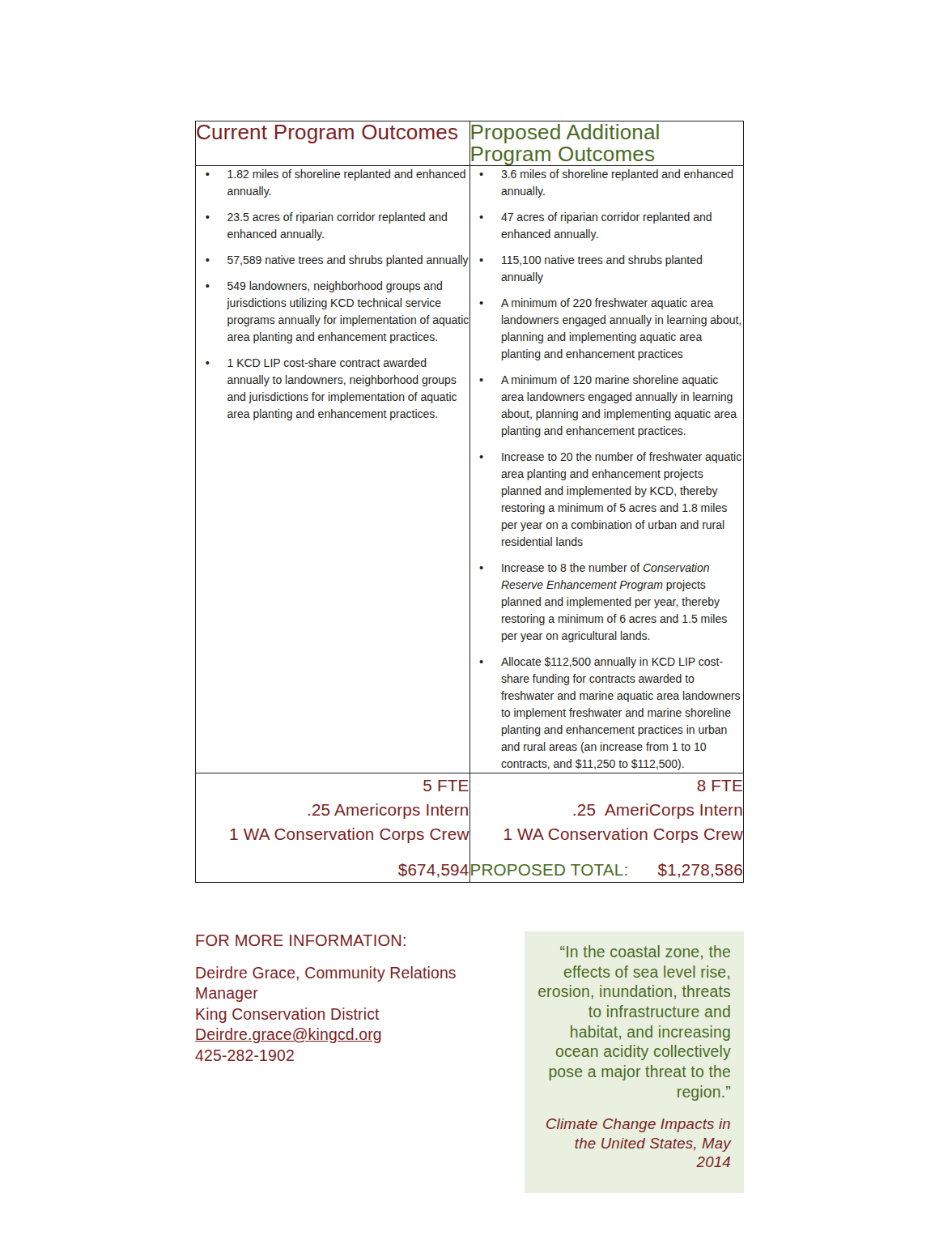| Current Program Outcomes | Proposed Additional Program Outcomes |
| --- | --- |
| 1.82 miles of shoreline replanted and enhanced annually. 23.5 acres of riparian corridor replanted and enhanced annually. 57,589 native trees and shrubs planted annually 549 landowners, neighborhood groups and jurisdictions utilizing KCD technical service programs annually for implementation of aquatic area planting and enhancement practices. 1 KCD LIP cost-share contract awarded annually to landowners, neighborhood groups and jurisdictions for implementation of aquatic area planting and enhancement practices. | 3.6 miles of shoreline replanted and enhanced annually. 47 acres of riparian corridor replanted and enhanced annually. 115,100 native trees and shrubs planted annually A minimum of 220 freshwater aquatic area landowners engaged annually in learning about, planning and implementing aquatic area planting and enhancement practices A minimum of 120 marine shoreline aquatic area landowners engaged annually in learning about, planning and implementing aquatic area planting and enhancement practices. Increase to 20 the number of freshwater aquatic area planting and enhancement projects planned and implemented by KCD, thereby restoring a minimum of 5 acres and 1.8 miles per year on a combination of urban and rural residential lands Increase to 8 the number of Conservation Reserve Enhancement Program projects planned and implemented per year, thereby restoring a minimum of 6 acres and 1.5 miles per year on agricultural lands. Allocate $112,500 annually in KCD LIP cost-share funding for contracts awarded to freshwater and marine aquatic area landowners to implement freshwater and marine shoreline planting and enhancement practices in urban and rural areas (an increase from 1 to 10 contracts, and $11,250 to $112,500). |
| 5 FTE .25 Americorps Intern 1 WA Conservation Corps Crew $674,594 | 8 FTE .25 AmeriCorps Intern 1 WA Conservation Corps Crew PROPOSED TOTAL: $1,278,586 |
FOR MORE INFORMATION:
Deirdre Grace, Community Relations Manager
King Conservation District
Deirdre.grace@kingcd.org
425-282-1902
“In the coastal zone, the effects of sea level rise, erosion, inundation, threats to infrastructure and habitat, and increasing ocean acidity collectively pose a major threat to the region.”
Climate Change Impacts in the United States, May 2014